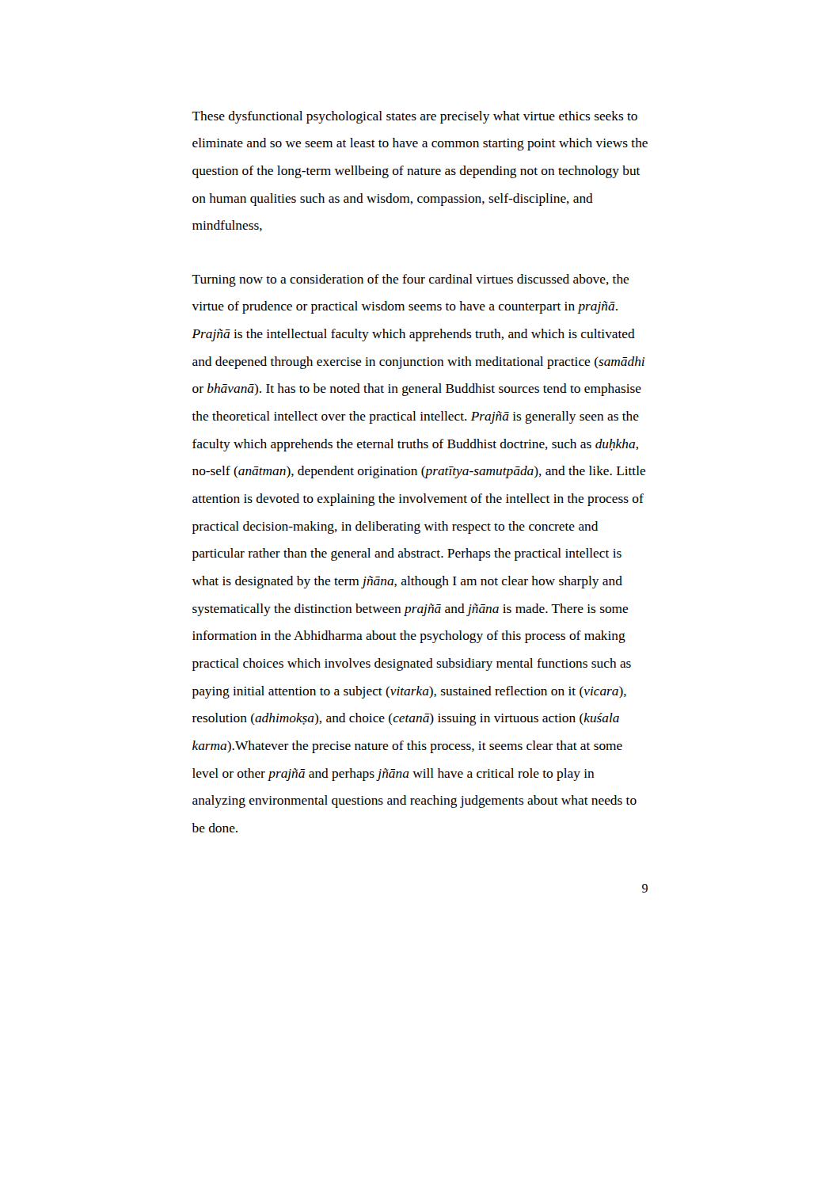These dysfunctional psychological states are precisely what virtue ethics seeks to eliminate and so we seem at least to have a common starting point which views the question of the long-term wellbeing of nature as depending not on technology but on human qualities such as and wisdom, compassion, self-discipline, and mindfulness,
Turning now to a consideration of the four cardinal virtues discussed above, the virtue of prudence or practical wisdom seems to have a counterpart in prajñā. Prajñā is the intellectual faculty which apprehends truth, and which is cultivated and deepened through exercise in conjunction with meditational practice (samādhi or bhāvanā). It has to be noted that in general Buddhist sources tend to emphasise the theoretical intellect over the practical intellect. Prajñā is generally seen as the faculty which apprehends the eternal truths of Buddhist doctrine, such as duḥkha, no-self (anātman), dependent origination (pratītya-samutpāda), and the like. Little attention is devoted to explaining the involvement of the intellect in the process of practical decision-making, in deliberating with respect to the concrete and particular rather than the general and abstract. Perhaps the practical intellect is what is designated by the term jñāna, although I am not clear how sharply and systematically the distinction between prajñā and jñāna is made. There is some information in the Abhidharma about the psychology of this process of making practical choices which involves designated subsidiary mental functions such as paying initial attention to a subject (vitarka), sustained reflection on it (vicara), resolution (adhimokṣa), and choice (cetanā) issuing in virtuous action (kuśala karma).Whatever the precise nature of this process, it seems clear that at some level or other prajñā and perhaps jñāna will have a critical role to play in analyzing environmental questions and reaching judgements about what needs to be done.
9